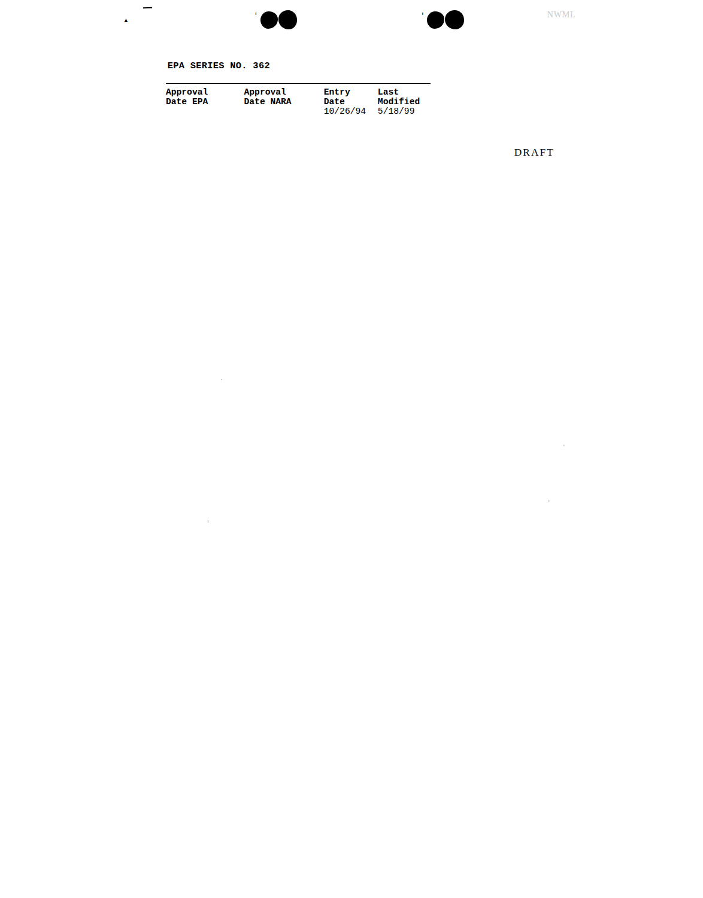▴
'
'
NWML
EPA SERIES NO. 362
| Approval Date EPA | Approval Date NARA | Entry Date | Last Modified |
| --- | --- | --- | --- |
| | | 10/26/94 | 5/18/99 |
DRAFT
·
'
·
'